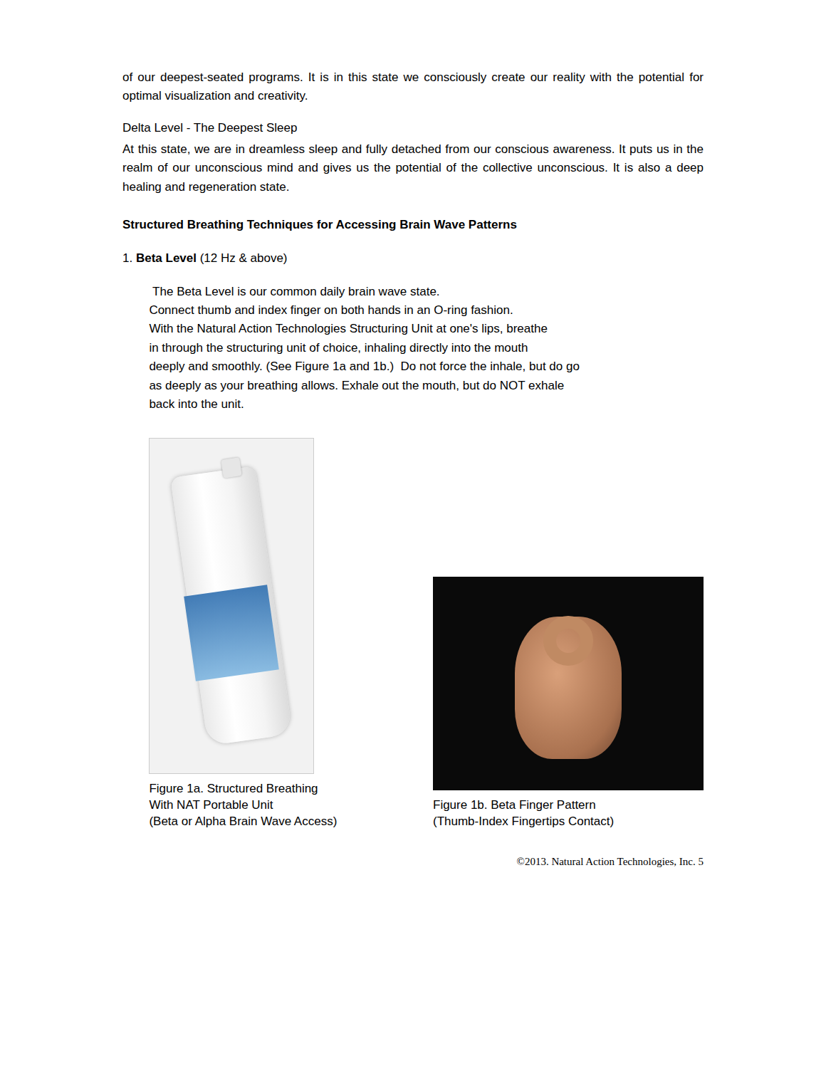of our deepest-seated programs. It is in this state we consciously create our reality with the potential for optimal visualization and creativity.
Delta Level - The Deepest Sleep
At this state, we are in dreamless sleep and fully detached from our conscious awareness. It puts us in the realm of our unconscious mind and gives us the potential of the collective unconscious. It is also a deep healing and regeneration state.
Structured Breathing Techniques for Accessing Brain Wave Patterns
Beta Level (12 Hz & above)
The Beta Level is our common daily brain wave state.
Connect thumb and index finger on both hands in an O-ring fashion.
With the Natural Action Technologies Structuring Unit at one's lips, breathe
in through the structuring unit of choice, inhaling directly into the mouth
deeply and smoothly. (See Figure 1a and 1b.) Do not force the inhale, but do go
as deeply as your breathing allows. Exhale out the mouth, but do NOT exhale
back into the unit.
Figure 1a. Structured Breathing
With NAT Portable Unit
(Beta or Alpha Brain Wave Access)
Figure 1b. Beta Finger Pattern
(Thumb-Index Fingertips Contact)
©2013. Natural Action Technologies, Inc. 5